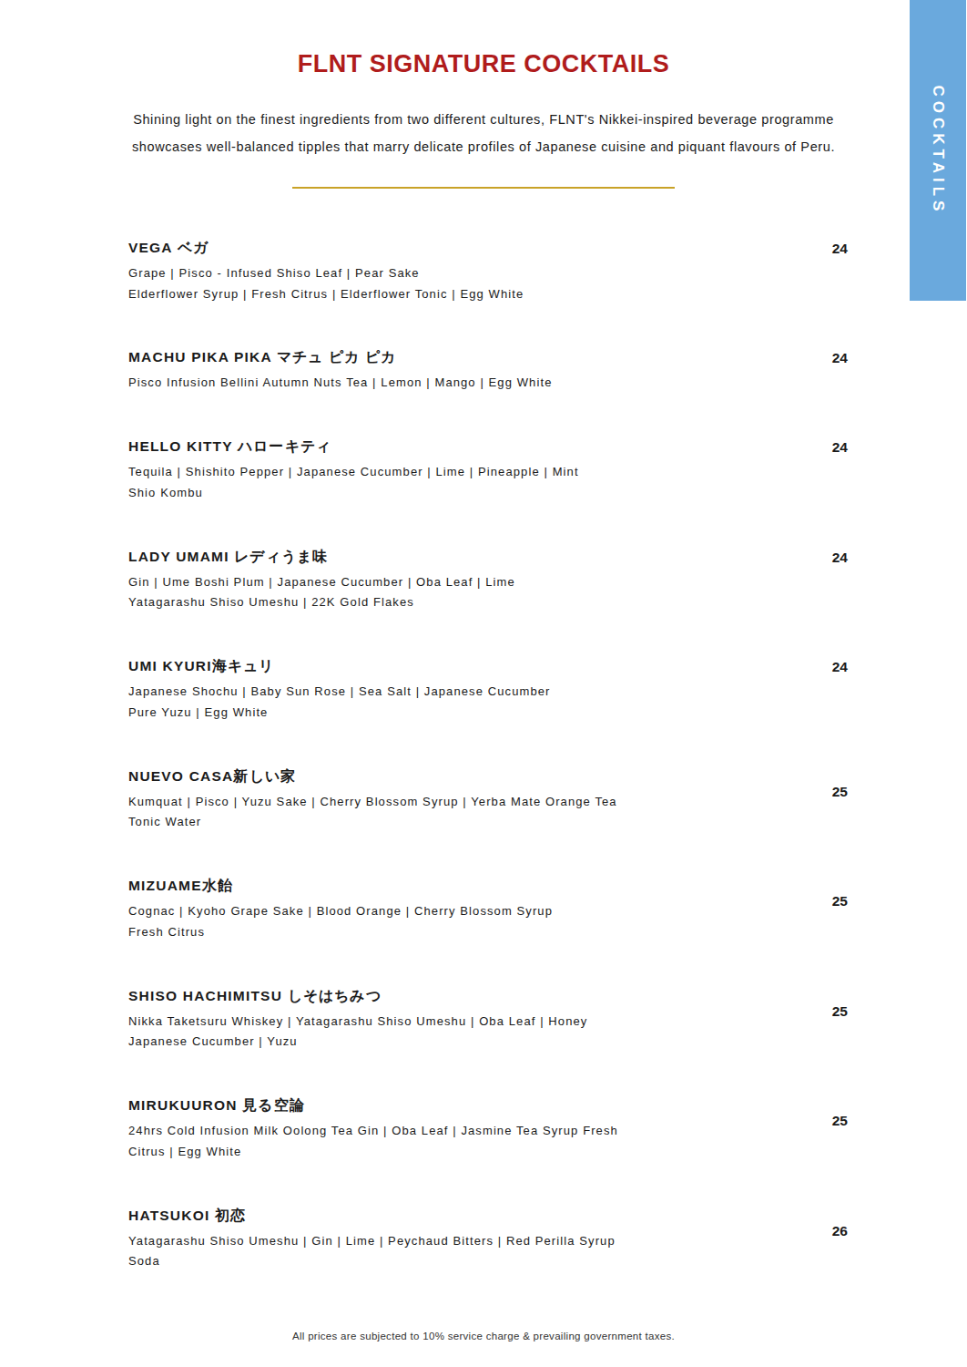COCKTAILS
FLNT SIGNATURE COCKTAILS
Shining light on the finest ingredients from two different cultures, FLNT's Nikkei-inspired beverage programme showcases well-balanced tipples that marry delicate profiles of Japanese cuisine and piquant flavours of Peru.
VEGA ベガ
Grape | Pisco - Infused Shiso Leaf | Pear Sake
Elderflower Syrup | Fresh Citrus | Elderflower Tonic | Egg White
24
MACHU PIKA PIKA マチュ ピカ ピカ
Pisco Infusion Bellini Autumn Nuts Tea | Lemon | Mango | Egg White
24
HELLO KITTY ハローキティ
Tequila | Shishito Pepper | Japanese Cucumber | Lime | Pineapple | Mint
Shio Kombu
24
LADY UMAMI レディうま味
Gin | Ume Boshi Plum | Japanese Cucumber | Oba Leaf | Lime
Yatagarashu Shiso Umeshu | 22K Gold Flakes
24
UMI KYURI海キュリ
Japanese Shochu | Baby Sun Rose | Sea Salt | Japanese Cucumber
Pure Yuzu | Egg White
24
NUEVO CASA新しい家
Kumquat | Pisco | Yuzu Sake | Cherry Blossom Syrup | Yerba Mate Orange Tea
Tonic Water
25
MIZUAME水飴
Cognac | Kyoho Grape Sake | Blood Orange | Cherry Blossom Syrup
Fresh Citrus
25
SHISO HACHIMITSU しそはちみつ
Nikka Taketsuru Whiskey | Yatagarashu Shiso Umeshu | Oba Leaf | Honey
Japanese Cucumber | Yuzu
25
MIRUKUURON 見る空論
24hrs Cold Infusion Milk Oolong Tea Gin | Oba Leaf | Jasmine Tea Syrup Fresh
Citrus | Egg White
25
HATSUKOI 初恋
Yatagarashu Shiso Umeshu | Gin | Lime | Peychaud Bitters | Red Perilla Syrup
Soda
26
All prices are subjected to 10% service charge & prevailing government taxes.